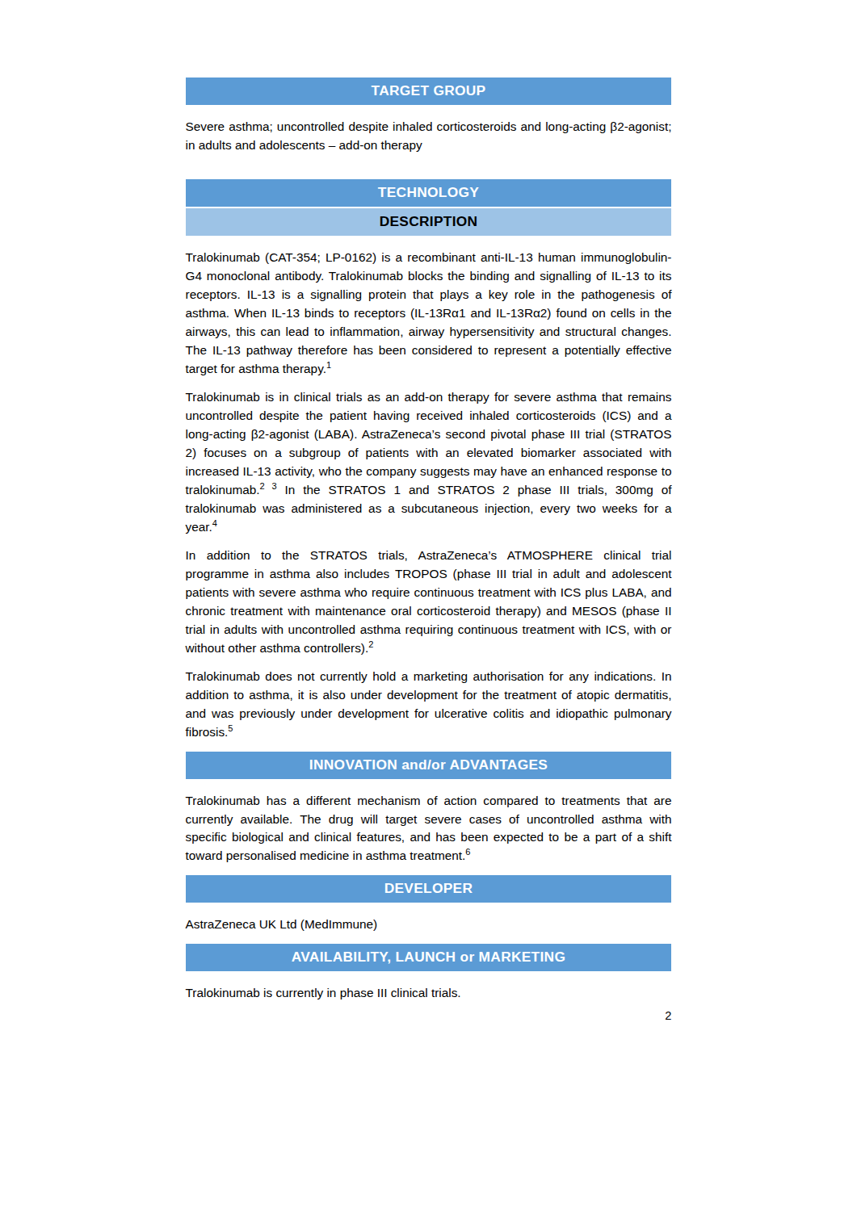TARGET GROUP
Severe asthma; uncontrolled despite inhaled corticosteroids and long-acting β2-agonist; in adults and adolescents – add-on therapy
TECHNOLOGY
DESCRIPTION
Tralokinumab (CAT-354; LP-0162) is a recombinant anti-IL-13 human immunoglobulin-G4 monoclonal antibody. Tralokinumab blocks the binding and signalling of IL-13 to its receptors. IL-13 is a signalling protein that plays a key role in the pathogenesis of asthma. When IL-13 binds to receptors (IL-13Rα1 and IL-13Rα2) found on cells in the airways, this can lead to inflammation, airway hypersensitivity and structural changes. The IL-13 pathway therefore has been considered to represent a potentially effective target for asthma therapy.1
Tralokinumab is in clinical trials as an add-on therapy for severe asthma that remains uncontrolled despite the patient having received inhaled corticosteroids (ICS) and a long-acting β2-agonist (LABA). AstraZeneca’s second pivotal phase III trial (STRATOS 2) focuses on a subgroup of patients with an elevated biomarker associated with increased IL-13 activity, who the company suggests may have an enhanced response to tralokinumab.2 3 In the STRATOS 1 and STRATOS 2 phase III trials, 300mg of tralokinumab was administered as a subcutaneous injection, every two weeks for a year.4
In addition to the STRATOS trials, AstraZeneca’s ATMOSPHERE clinical trial programme in asthma also includes TROPOS (phase III trial in adult and adolescent patients with severe asthma who require continuous treatment with ICS plus LABA, and chronic treatment with maintenance oral corticosteroid therapy) and MESOS (phase II trial in adults with uncontrolled asthma requiring continuous treatment with ICS, with or without other asthma controllers).2
Tralokinumab does not currently hold a marketing authorisation for any indications. In addition to asthma, it is also under development for the treatment of atopic dermatitis, and was previously under development for ulcerative colitis and idiopathic pulmonary fibrosis.5
INNOVATION and/or ADVANTAGES
Tralokinumab has a different mechanism of action compared to treatments that are currently available. The drug will target severe cases of uncontrolled asthma with specific biological and clinical features, and has been expected to be a part of a shift toward personalised medicine in asthma treatment.6
DEVELOPER
AstraZeneca UK Ltd (MedImmune)
AVAILABILITY, LAUNCH or MARKETING
Tralokinumab is currently in phase III clinical trials.
2